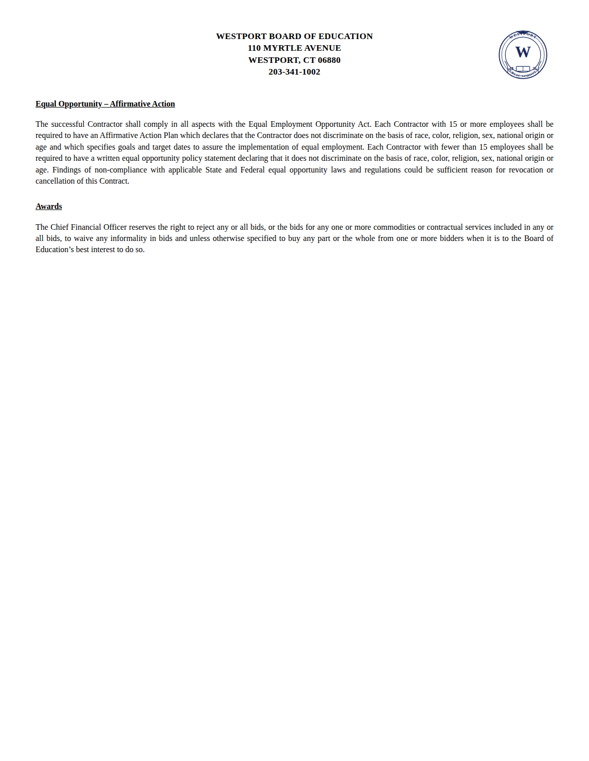WESTPORT PUBLIC SCHOOLS W 18 36
WESTPORT BOARD OF EDUCATION 110 MYRTLE AVENUE WESTPORT, CT 06880 203-341-1002
Equal Opportunity – Affirmative Action
The successful Contractor shall comply in all aspects with the Equal Employment Opportunity Act. Each Contractor with 15 or more employees shall be required to have an Affirmative Action Plan which declares that the Contractor does not discriminate on the basis of race, color, religion, sex, national origin or age and which specifies goals and target dates to assure the implementation of equal employment. Each Contractor with fewer than 15 employees shall be required to have a written equal opportunity policy statement declaring that it does not discriminate on the basis of race, color, religion, sex, national origin or age. Findings of non-compliance with applicable State and Federal equal opportunity laws and regulations could be sufficient reason for revocation or cancellation of this Contract.
Awards
The Chief Financial Officer reserves the right to reject any or all bids, or the bids for any one or more commodities or contractual services included in any or all bids, to waive any informality in bids and unless otherwise specified to buy any part or the whole from one or more bidders when it is to the Board of Education’s best interest to do so.